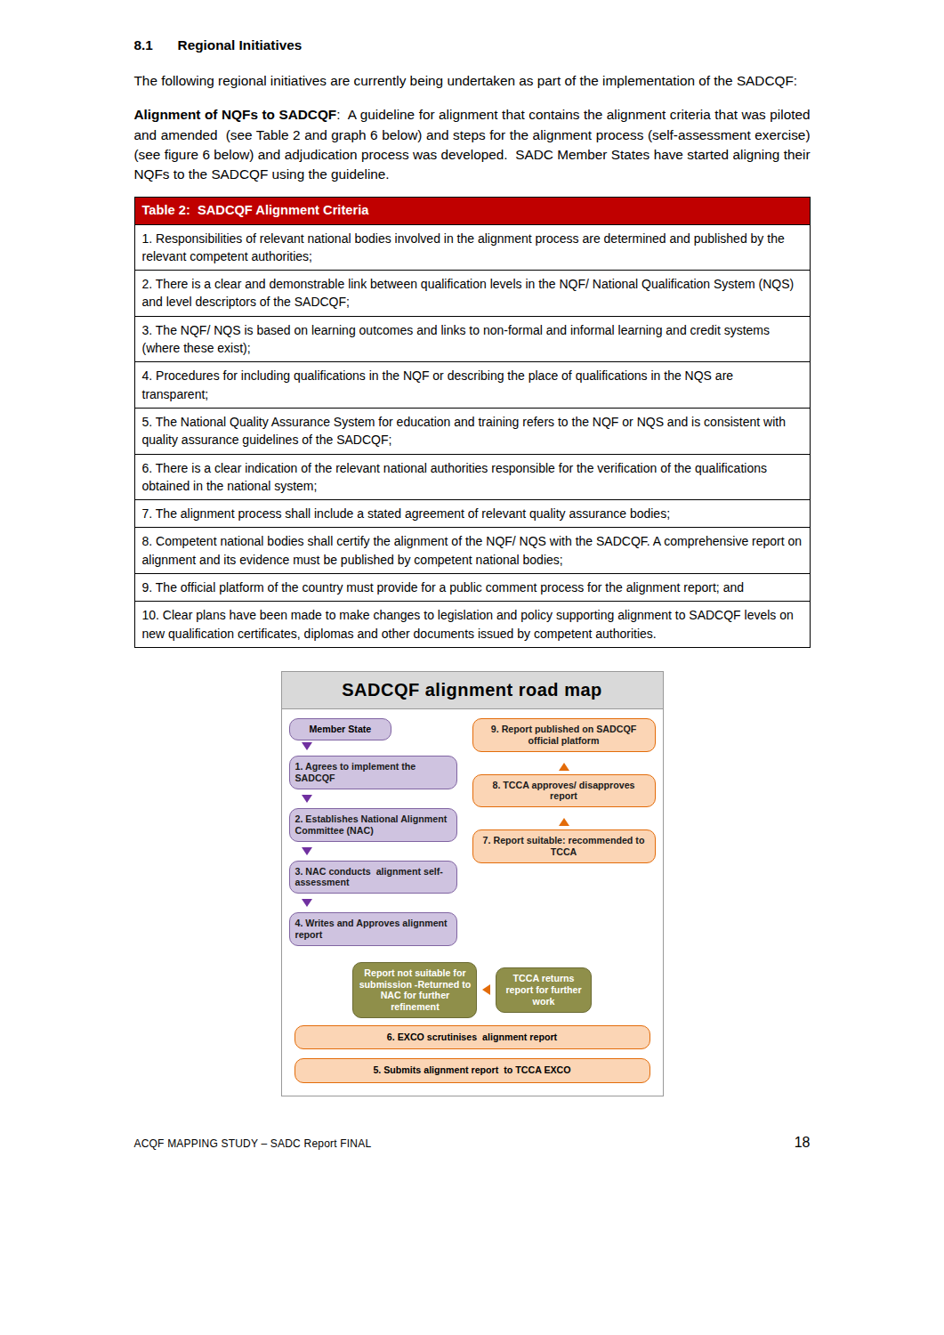8.1 Regional Initiatives
The following regional initiatives are currently being undertaken as part of the implementation of the SADCQF:
Alignment of NQFs to SADCQF: A guideline for alignment that contains the alignment criteria that was piloted and amended (see Table 2 and graph 6 below) and steps for the alignment process (self-assessment exercise) (see figure 6 below) and adjudication process was developed. SADC Member States have started aligning their NQFs to the SADCQF using the guideline.
Table 2: SADCQF Alignment Criteria
| 1. Responsibilities of relevant national bodies involved in the alignment process are determined and published by the relevant competent authorities; |
| 2. There is a clear and demonstrable link between qualification levels in the NQF/ National Qualification System (NQS) and level descriptors of the SADCQF; |
| 3. The NQF/ NQS is based on learning outcomes and links to non-formal and informal learning and credit systems (where these exist); |
| 4. Procedures for including qualifications in the NQF or describing the place of qualifications in the NQS are transparent; |
| 5. The National Quality Assurance System for education and training refers to the NQF or NQS and is consistent with quality assurance guidelines of the SADCQF; |
| 6. There is a clear indication of the relevant national authorities responsible for the verification of the qualifications obtained in the national system; |
| 7. The alignment process shall include a stated agreement of relevant quality assurance bodies; |
| 8. Competent national bodies shall certify the alignment of the NQF/ NQS with the SADCQF. A comprehensive report on alignment and its evidence must be published by competent national bodies; |
| 9. The official platform of the country must provide for a public comment process for the alignment report; and |
| 10. Clear plans have been made to make changes to legislation and policy supporting alignment to SADCQF levels on new qualification certificates, diplomas and other documents issued by competent authorities. |
SADCQF alignment road map
Member State
1. Agrees to implement the SADCQF
2. Establishes National Alignment Committee (NAC)
3. NAC conducts alignment self-assessment
4. Writes and Approves alignment report
9. Report published on SADCQF official platform
8. TCCA approves/ disapproves report
7. Report suitable: recommended to TCCA
Report not suitable for submission -Returned to NAC for further refinement
TCCA returns report for further work
6. EXCO scrutinises alignment report
5. Submits alignment report to TCCA EXCO
ACQF MAPPING STUDY – SADC Report FINAL
18